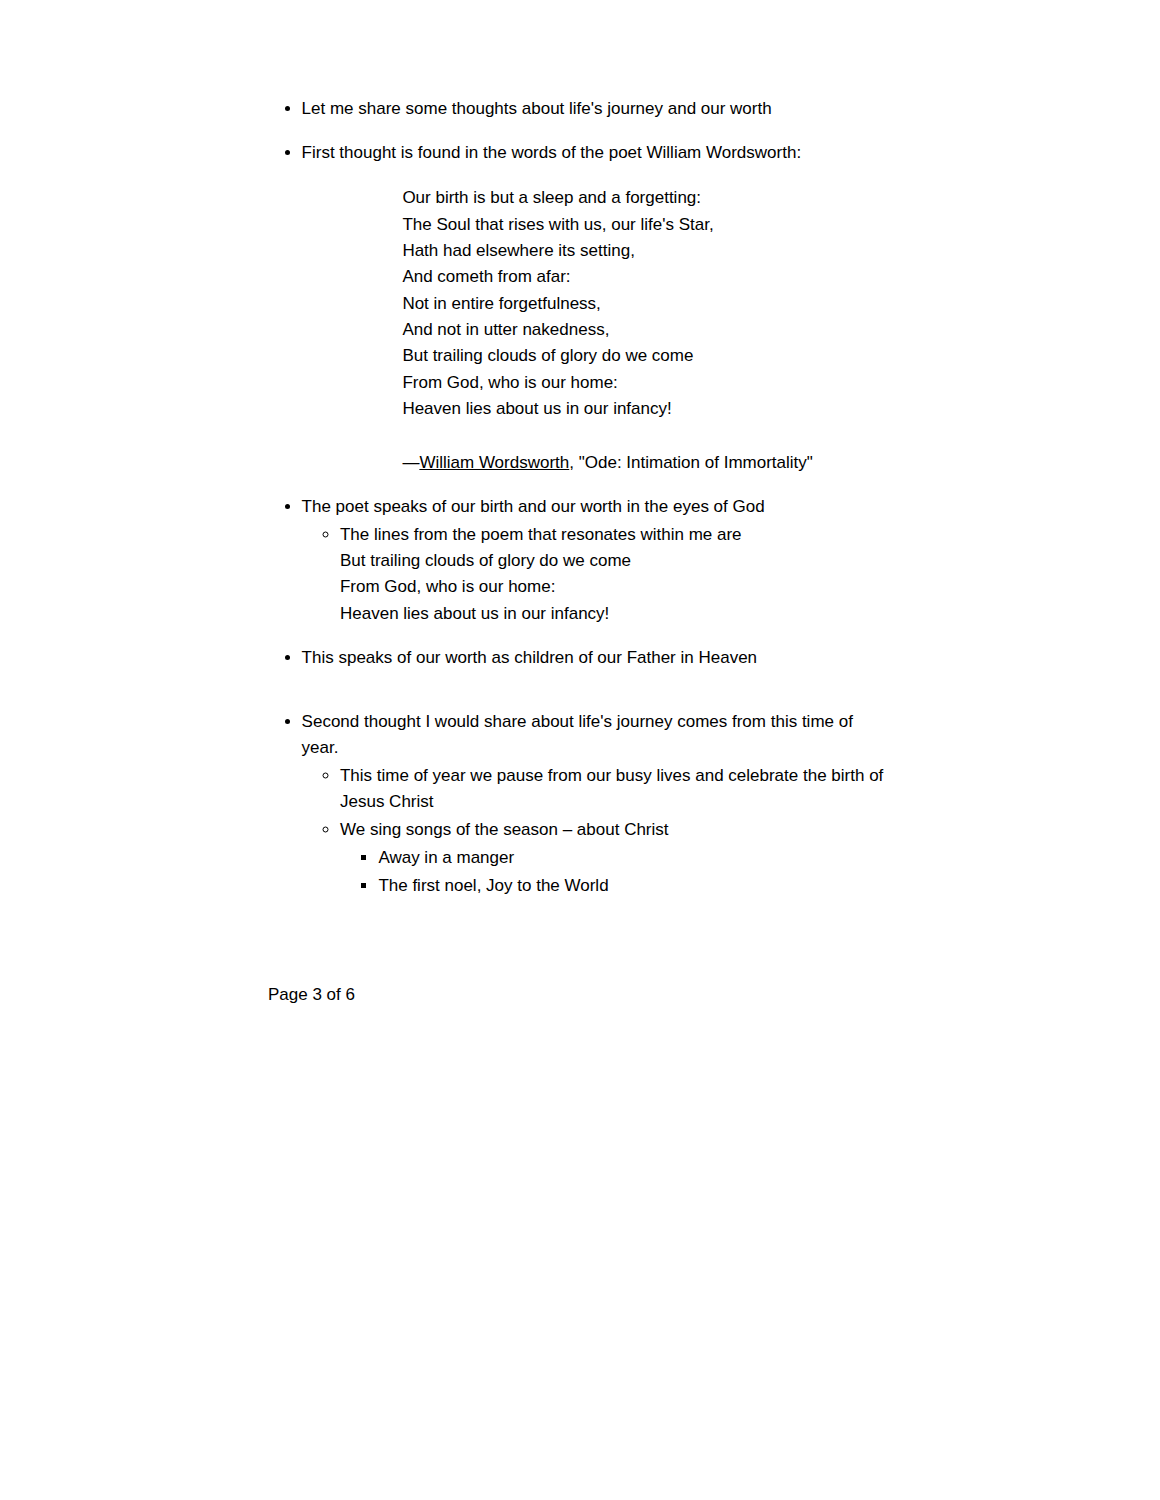Let me share some thoughts about life's journey and our worth
First thought is found in the words of the poet William Wordsworth:
Our birth is but a sleep and a forgetting:
The Soul that rises with us, our life's Star,
Hath had elsewhere its setting,
And cometh from afar:
Not in entire forgetfulness,
And not in utter nakedness,
But trailing clouds of glory do we come
From God, who is our home:
Heaven lies about us in our infancy!
—William Wordsworth, "Ode: Intimation of Immortality"
The poet speaks of our birth and our worth in the eyes of God
The lines from the poem that resonates within me are
But trailing clouds of glory do we come
From God, who is our home:
Heaven lies about us in our infancy!
This speaks of our worth as children of our Father in Heaven
Second thought I would share about life's journey comes from this time of year.
This time of year we pause from our busy lives and celebrate the birth of Jesus Christ
We sing songs of the season – about Christ
Away in a manger
The first noel, Joy to the World
Page 3 of 6